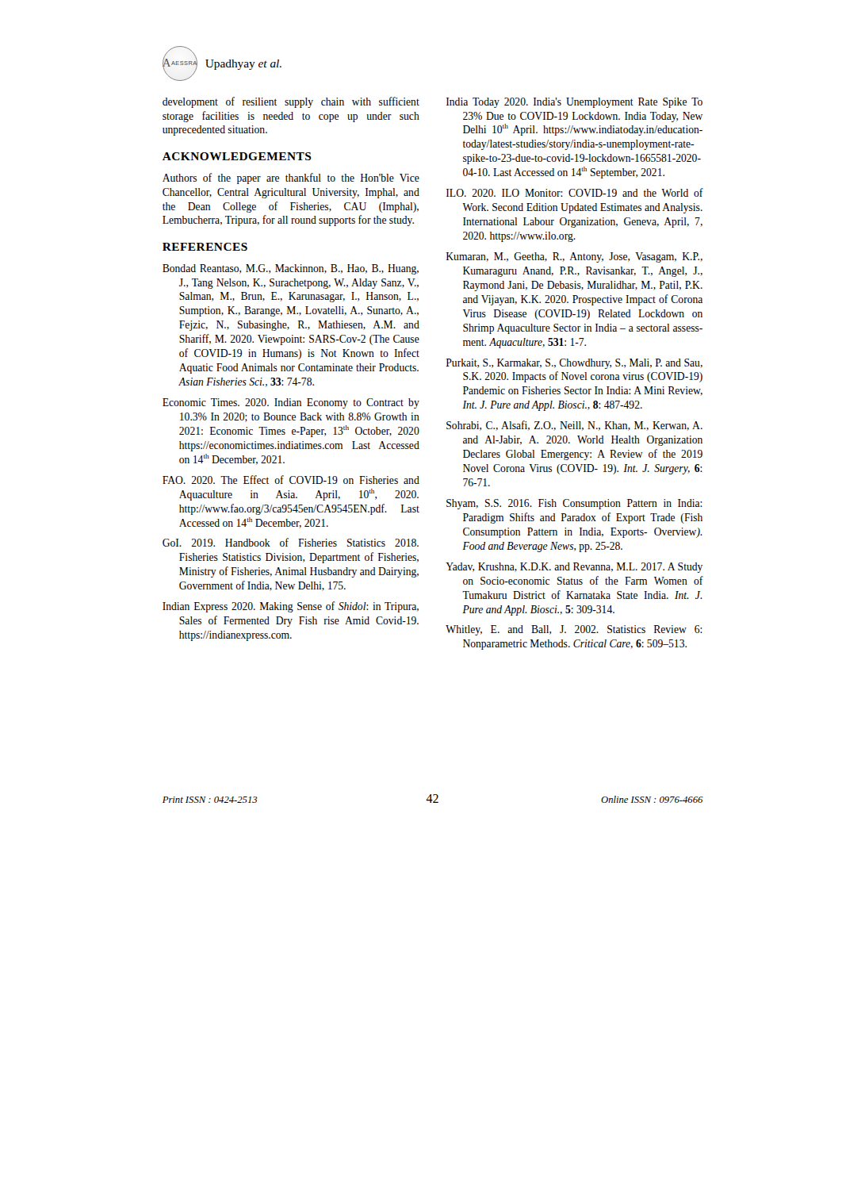A AESSRA
Upadhyay et al.
development of resilient supply chain with sufficient storage facilities is needed to cope up under such unprecedented situation.
ACKNOWLEDGEMENTS
Authors of the paper are thankful to the Hon'ble Vice Chancellor, Central Agricultural University, Imphal, and the Dean College of Fisheries, CAU (Imphal), Lembucherra, Tripura, for all round supports for the study.
REFERENCES
Bondad Reantaso, M.G., Mackinnon, B., Hao, B., Huang, J., Tang Nelson, K., Surachetpong, W., Alday Sanz, V., Salman, M., Brun, E., Karunasagar, I., Hanson, L., Sumption, K., Barange, M., Lovatelli, A., Sunarto, A., Fejzic, N., Subasinghe, R., Mathiesen, A.M. and Shariff, M. 2020. Viewpoint: SARS-Cov-2 (The Cause of COVID-19 in Humans) is Not Known to Infect Aquatic Food Animals nor Contaminate their Products. Asian Fisheries Sci., 33: 74-78.
Economic Times. 2020. Indian Economy to Contract by 10.3% In 2020; to Bounce Back with 8.8% Growth in 2021: Economic Times e-Paper, 13th October, 2020 https://economictimes.indiatimes.com Last Accessed on 14th December, 2021.
FAO. 2020. The Effect of COVID-19 on Fisheries and Aquaculture in Asia. April, 10th, 2020. http://www.fao.org/3/ca9545en/CA9545EN.pdf. Last Accessed on 14th December, 2021.
GoI. 2019. Handbook of Fisheries Statistics 2018. Fisheries Statistics Division, Department of Fisheries, Ministry of Fisheries, Animal Husbandry and Dairying, Government of India, New Delhi, 175.
Indian Express 2020. Making Sense of Shidol: in Tripura, Sales of Fermented Dry Fish rise Amid Covid-19. https://indianexpress.com.
India Today 2020. India's Unemployment Rate Spike To 23% Due to COVID-19 Lockdown. India Today, New Delhi 10th April. https://www.indiatoday.in/education-today/latest-studies/story/india-s-unemployment-rate-spike-to-23-due-to-covid-19-lockdown-1665581-2020-04-10. Last Accessed on 14th September, 2021.
ILO. 2020. ILO Monitor: COVID-19 and the World of Work. Second Edition Updated Estimates and Analysis. International Labour Organization, Geneva, April, 7, 2020. https://www.ilo.org.
Kumaran, M., Geetha, R., Antony, Jose, Vasagam, K.P., Kumaraguru Anand, P.R., Ravisankar, T., Angel, J., Raymond Jani, De Debasis, Muralidhar, M., Patil, P.K. and Vijayan, K.K. 2020. Prospective Impact of Corona Virus Disease (COVID-19) Related Lockdown on Shrimp Aquaculture Sector in India – a sectoral assessment. Aquaculture, 531: 1-7.
Purkait, S., Karmakar, S., Chowdhury, S., Mali, P. and Sau, S.K. 2020. Impacts of Novel corona virus (COVID-19) Pandemic on Fisheries Sector In India: A Mini Review, Int. J. Pure and Appl. Biosci., 8: 487-492.
Sohrabi, C., Alsafi, Z.O., Neill, N., Khan, M., Kerwan, A. and Al-Jabir, A. 2020. World Health Organization Declares Global Emergency: A Review of the 2019 Novel Corona Virus (COVID- 19). Int. J. Surgery, 6: 76-71.
Shyam, S.S. 2016. Fish Consumption Pattern in India: Paradigm Shifts and Paradox of Export Trade (Fish Consumption Pattern in India, Exports- Overview). Food and Beverage News, pp. 25-28.
Yadav, Krushna, K.D.K. and Revanna, M.L. 2017. A Study on Socio-economic Status of the Farm Women of Tumakuru District of Karnataka State India. Int. J. Pure and Appl. Biosci., 5: 309-314.
Whitley, E. and Ball, J. 2002. Statistics Review 6: Nonparametric Methods. Critical Care, 6: 509–513.
Print ISSN : 0424-2513
42
Online ISSN : 0976-4666